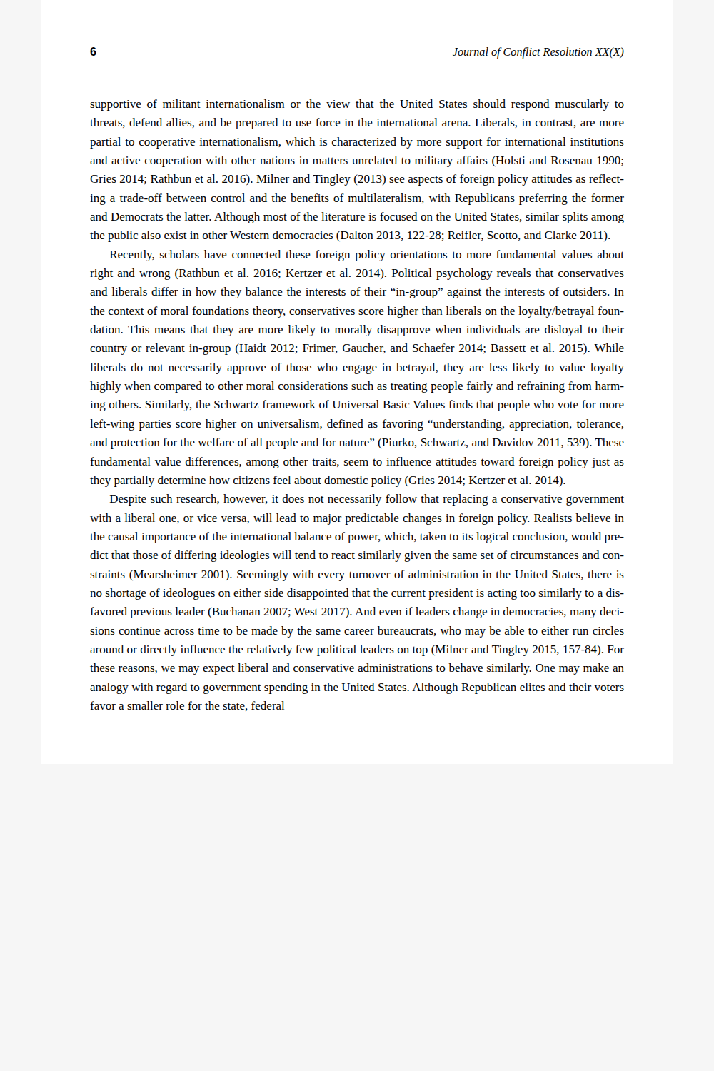6 Journal of Conflict Resolution XX(X)
supportive of militant internationalism or the view that the United States should respond muscularly to threats, defend allies, and be prepared to use force in the international arena. Liberals, in contrast, are more partial to cooperative internationalism, which is characterized by more support for international institutions and active cooperation with other nations in matters unrelated to military affairs (Holsti and Rosenau 1990; Gries 2014; Rathbun et al. 2016). Milner and Tingley (2013) see aspects of foreign policy attitudes as reflecting a trade-off between control and the benefits of multilateralism, with Republicans preferring the former and Democrats the latter. Although most of the literature is focused on the United States, similar splits among the public also exist in other Western democracies (Dalton 2013, 122-28; Reifler, Scotto, and Clarke 2011).
Recently, scholars have connected these foreign policy orientations to more fundamental values about right and wrong (Rathbun et al. 2016; Kertzer et al. 2014). Political psychology reveals that conservatives and liberals differ in how they balance the interests of their “in-group” against the interests of outsiders. In the context of moral foundations theory, conservatives score higher than liberals on the loyalty/betrayal foundation. This means that they are more likely to morally disapprove when individuals are disloyal to their country or relevant in-group (Haidt 2012; Frimer, Gaucher, and Schaefer 2014; Bassett et al. 2015). While liberals do not necessarily approve of those who engage in betrayal, they are less likely to value loyalty highly when compared to other moral considerations such as treating people fairly and refraining from harming others. Similarly, the Schwartz framework of Universal Basic Values finds that people who vote for more left-wing parties score higher on universalism, defined as favoring “understanding, appreciation, tolerance, and protection for the welfare of all people and for nature” (Piurko, Schwartz, and Davidov 2011, 539). These fundamental value differences, among other traits, seem to influence attitudes toward foreign policy just as they partially determine how citizens feel about domestic policy (Gries 2014; Kertzer et al. 2014).
Despite such research, however, it does not necessarily follow that replacing a conservative government with a liberal one, or vice versa, will lead to major predictable changes in foreign policy. Realists believe in the causal importance of the international balance of power, which, taken to its logical conclusion, would predict that those of differing ideologies will tend to react similarly given the same set of circumstances and constraints (Mearsheimer 2001). Seemingly with every turnover of administration in the United States, there is no shortage of ideologues on either side disappointed that the current president is acting too similarly to a disfavored previous leader (Buchanan 2007; West 2017). And even if leaders change in democracies, many decisions continue across time to be made by the same career bureaucrats, who may be able to either run circles around or directly influence the relatively few political leaders on top (Milner and Tingley 2015, 157-84). For these reasons, we may expect liberal and conservative administrations to behave similarly. One may make an analogy with regard to government spending in the United States. Although Republican elites and their voters favor a smaller role for the state, federal